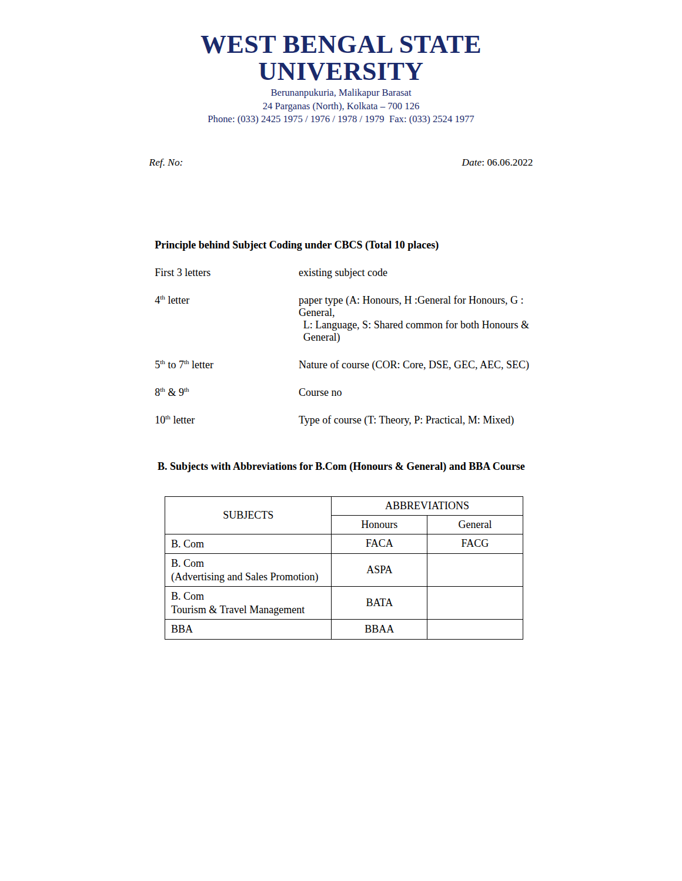WEST BENGAL STATE UNIVERSITY
Berunanpukuria, Malikapur Barasat
24 Parganas (North), Kolkata – 700 126
Phone: (033) 2425 1975 / 1976 / 1978 / 1979 Fax: (033) 2524 1977
Ref. No: Date: 06.06.2022
Principle behind Subject Coding under CBCS (Total 10 places)
| First 3 letters | existing subject code |
| 4 th letter | paper type (A: Honours, H :General for Honours, G : General, L: Language, S: Shared common for both Honours & General) |
| 5 th to 7 th letter | Nature of course (COR: Core, DSE, GEC, AEC, SEC) |
| 8 th & 9 th | Course no |
| 10 th letter | Type of course (T: Theory, P: Practical, M: Mixed) |
B. Subjects with Abbreviations for B.Com (Honours & General) and BBA Course
| SUBJECTS | ABBREVIATIONS |
| --- | --- |
| Honours | General |
| B. Com | FACA | FACG |
| B. Com (Advertising and Sales Promotion) | ASPA | |
| B. Com Tourism & Travel Management | BATA | |
| BBA | BBAA | |